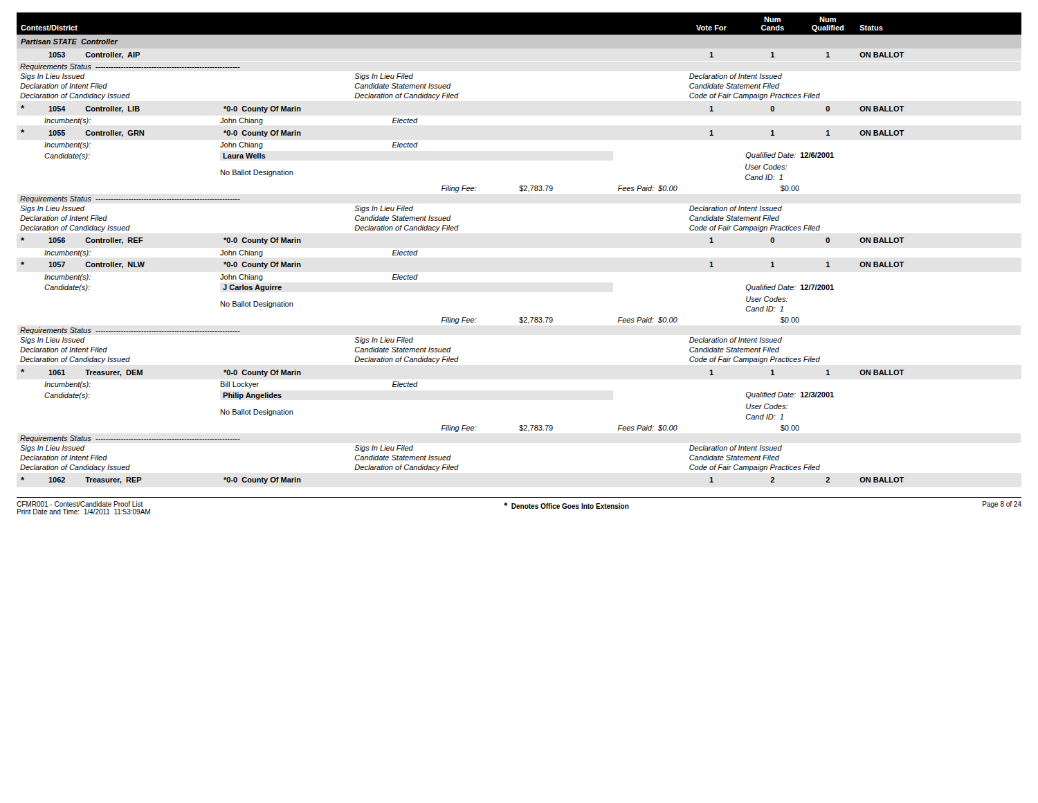| Contest/District | | | | Vote For | Num Cands | Num Qualified | Status |
| Partisan STATE Controller |
| | 1053 | Controller, AIP | 1 | 1 | 1 | ON BALLOT |
| / Requirements Status --------------------------------------------------------- / / Sigs In Lieu Issued / Sigs In Lieu Filed / Declaration of Intent Issued / / Declaration of Intent Filed / Candidate Statement Issued / Candidate Statement Filed / / Declaration of Candidacy Issued / Declaration of Candidacy Filed / Code of Fair Campaign Practices Filed / |
| * | 1054 | Controller, LIB | *0-0 County Of Marin | 1 | 0 | 0 | ON BALLOT |
| | Incumbent(s): | John Chiang | Elected | |
| * | 1055 | Controller, GRN | *0-0 County Of Marin | 1 | 1 | 1 | ON BALLOT |
| | Incumbent(s): | John Chiang | Elected | |
| | Candidate(s): | Laura Wells | Qualified Date: 12/6/2001 |
| | No Ballot Designation | User Codes: Cand ID: 1 |
| | Filing Fee: | $2,783.79 | Fees Paid: $0.00 | $0.00 | |
| / Requirements Status --------------------------------------------------------- / / Sigs In Lieu Issued / Sigs In Lieu Filed / Declaration of Intent Issued / / Declaration of Intent Filed / Candidate Statement Issued / Candidate Statement Filed / / Declaration of Candidacy Issued / Declaration of Candidacy Filed / Code of Fair Campaign Practices Filed / |
| * | 1056 | Controller, REF | *0-0 County Of Marin | 1 | 0 | 0 | ON BALLOT |
| | Incumbent(s): | John Chiang | Elected | |
| * | 1057 | Controller, NLW | *0-0 County Of Marin | 1 | 1 | 1 | ON BALLOT |
| | Incumbent(s): | John Chiang | Elected | |
| | Candidate(s): | J Carlos Aguirre | Qualified Date: 12/7/2001 |
| | No Ballot Designation | User Codes: Cand ID: 1 |
| | Filing Fee: | $2,783.79 | Fees Paid: $0.00 | $0.00 | |
| / Requirements Status --------------------------------------------------------- / / Sigs In Lieu Issued / Sigs In Lieu Filed / Declaration of Intent Issued / / Declaration of Intent Filed / Candidate Statement Issued / Candidate Statement Filed / / Declaration of Candidacy Issued / Declaration of Candidacy Filed / Code of Fair Campaign Practices Filed / |
| * | 1061 | Treasurer, DEM | *0-0 County Of Marin | 1 | 1 | 1 | ON BALLOT |
| | Incumbent(s): | Bill Lockyer | Elected | |
| | Candidate(s): | Philip Angelides | Qualified Date: 12/3/2001 |
| | No Ballot Designation | User Codes: Cand ID: 1 |
| | Filing Fee: | $2,783.79 | Fees Paid: $0.00 | $0.00 | |
| / Requirements Status --------------------------------------------------------- / / Sigs In Lieu Issued / Sigs In Lieu Filed / Declaration of Intent Issued / / Declaration of Intent Filed / Candidate Statement Issued / Candidate Statement Filed / / Declaration of Candidacy Issued / Declaration of Candidacy Filed / Code of Fair Campaign Practices Filed / |
| * | 1062 | Treasurer, REP | *0-0 County Of Marin | 1 | 2 | 2 | ON BALLOT |
CFMR001 - Contest/Candidate Proof List
Print Date and Time: 1/4/2011 11:53:09AM
* Denotes Office Goes Into Extension
Page 8 of 24